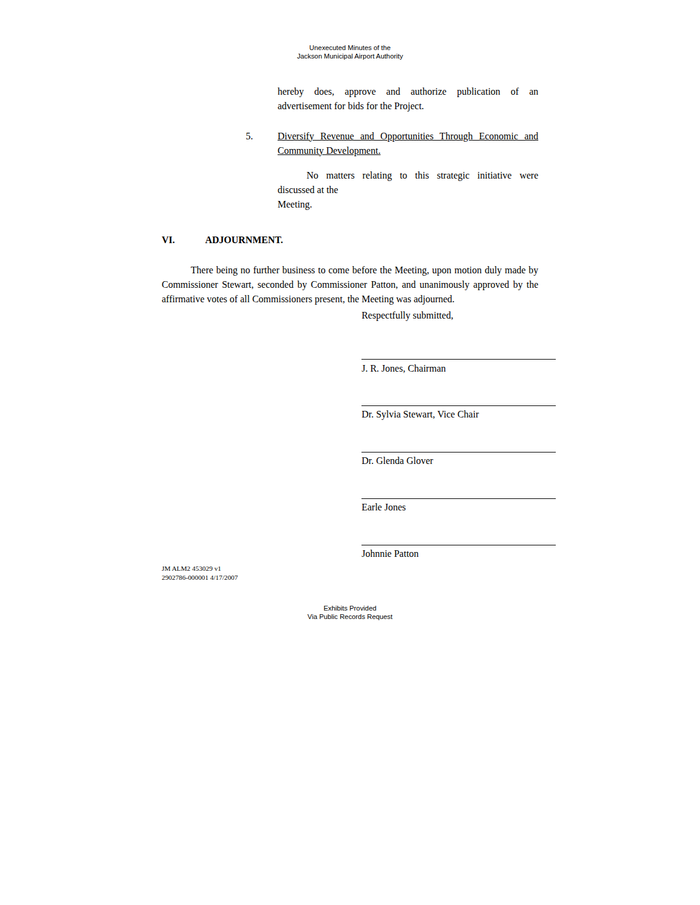Unexecuted Minutes of the
Jackson Municipal Airport Authority
hereby does, approve and authorize publication of an advertisement for bids for the Project.
5.
Diversify Revenue and Opportunities Through Economic and Community Development.
No matters relating to this strategic initiative were discussed at the Meeting.
VI. ADJOURNMENT.
There being no further business to come before the Meeting, upon motion duly made by Commissioner Stewart, seconded by Commissioner Patton, and unanimously approved by the affirmative votes of all Commissioners present, the Meeting was adjourned.
Respectfully submitted,
J. R. Jones, Chairman
Dr. Sylvia Stewart, Vice Chair
Dr. Glenda Glover
Earle Jones
Johnnie Patton
JM ALM2 453029 v1
2902786-000001 4/17/2007
Exhibits Provided
Via Public Records Request